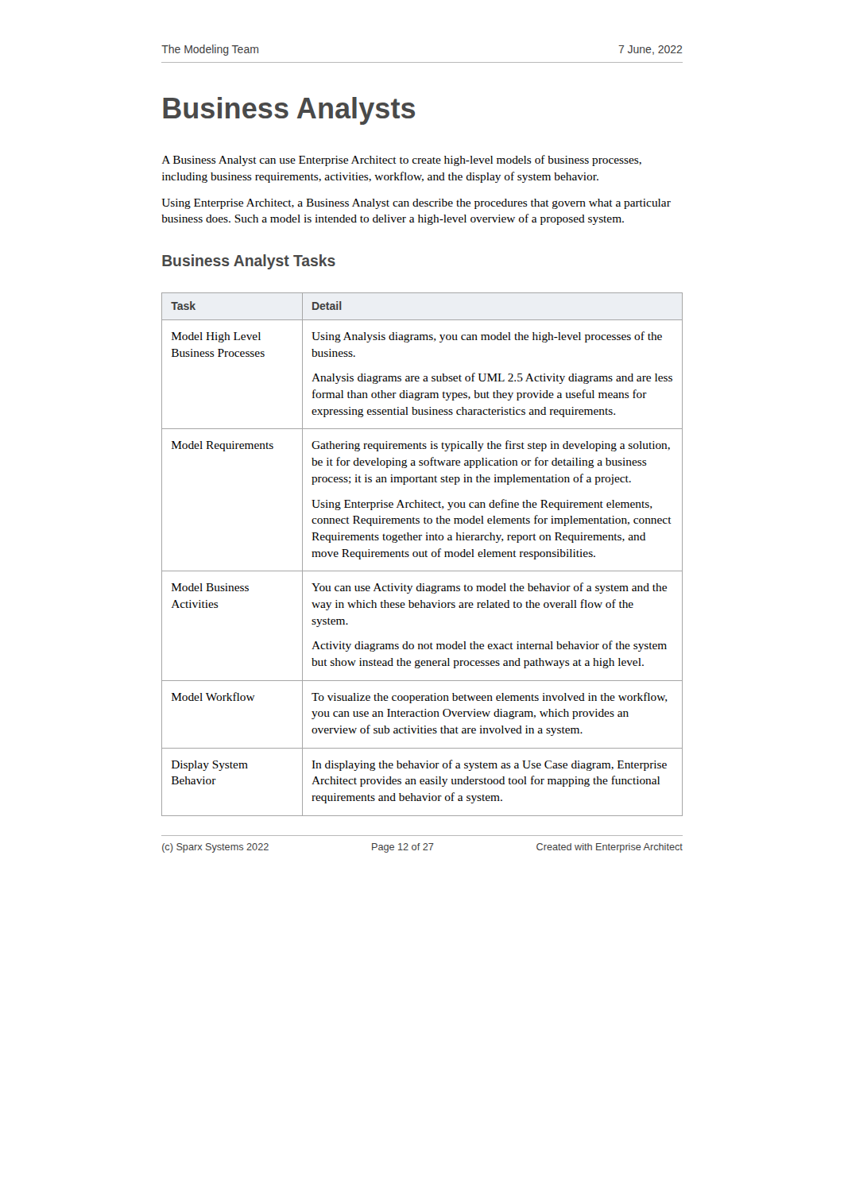The Modeling Team 7 June, 2022
Business Analysts
A Business Analyst can use Enterprise Architect to create high-level models of business processes, including business requirements, activities, workflow, and the display of system behavior.
Using Enterprise Architect, a Business Analyst can describe the procedures that govern what a particular business does. Such a model is intended to deliver a high-level overview of a proposed system.
Business Analyst Tasks
| Task | Detail |
| --- | --- |
| Model High Level Business Processes | Using Analysis diagrams, you can model the high-level processes of the business. Analysis diagrams are a subset of UML 2.5 Activity diagrams and are less formal than other diagram types, but they provide a useful means for expressing essential business characteristics and requirements. |
| Model Requirements | Gathering requirements is typically the first step in developing a solution, be it for developing a software application or for detailing a business process; it is an important step in the implementation of a project. Using Enterprise Architect, you can define the Requirement elements, connect Requirements to the model elements for implementation, connect Requirements together into a hierarchy, report on Requirements, and move Requirements out of model element responsibilities. |
| Model Business Activities | You can use Activity diagrams to model the behavior of a system and the way in which these behaviors are related to the overall flow of the system. Activity diagrams do not model the exact internal behavior of the system but show instead the general processes and pathways at a high level. |
| Model Workflow | To visualize the cooperation between elements involved in the workflow, you can use an Interaction Overview diagram, which provides an overview of sub activities that are involved in a system. |
| Display System Behavior | In displaying the behavior of a system as a Use Case diagram, Enterprise Architect provides an easily understood tool for mapping the functional requirements and behavior of a system. |
(c) Sparx Systems 2022 Page 12 of 27 Created with Enterprise Architect